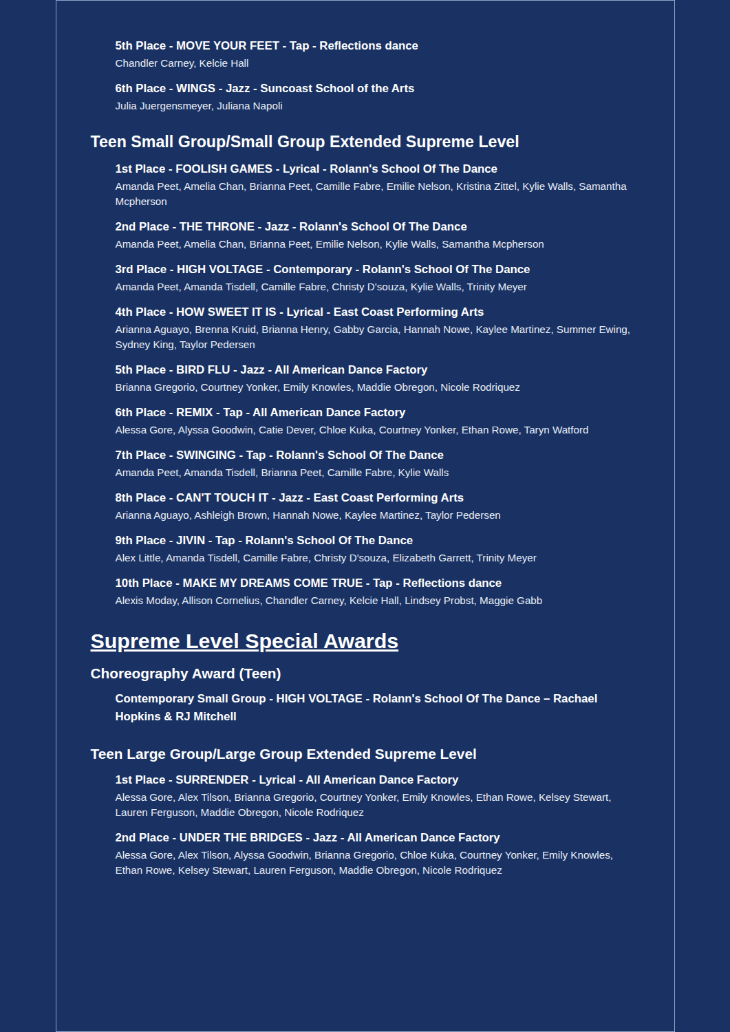5th Place - MOVE YOUR FEET - Tap - Reflections dance
Chandler Carney, Kelcie Hall
6th Place - WINGS - Jazz - Suncoast School of the Arts
Julia Juergensmeyer, Juliana Napoli
Teen Small Group/Small Group Extended Supreme Level
1st Place - FOOLISH GAMES - Lyrical - Rolann's School Of The Dance
Amanda Peet, Amelia Chan, Brianna Peet, Camille Fabre, Emilie Nelson, Kristina Zittel, Kylie Walls, Samantha Mcpherson
2nd Place - THE THRONE - Jazz - Rolann's School Of The Dance
Amanda Peet, Amelia Chan, Brianna Peet, Emilie Nelson, Kylie Walls, Samantha Mcpherson
3rd Place - HIGH VOLTAGE - Contemporary - Rolann's School Of The Dance
Amanda Peet, Amanda Tisdell, Camille Fabre, Christy D'souza, Kylie Walls, Trinity Meyer
4th Place - HOW SWEET IT IS - Lyrical - East Coast Performing Arts
Arianna Aguayo, Brenna Kruid, Brianna Henry, Gabby Garcia, Hannah Nowe, Kaylee Martinez, Summer Ewing, Sydney King, Taylor Pedersen
5th Place - BIRD FLU - Jazz - All American Dance Factory
Brianna Gregorio, Courtney Yonker, Emily Knowles, Maddie Obregon, Nicole Rodriquez
6th Place - REMIX - Tap - All American Dance Factory
Alessa Gore, Alyssa Goodwin, Catie Dever, Chloe Kuka, Courtney Yonker, Ethan Rowe, Taryn Watford
7th Place - SWINGING - Tap - Rolann's School Of The Dance
Amanda Peet, Amanda Tisdell, Brianna Peet, Camille Fabre, Kylie Walls
8th Place - CAN'T TOUCH IT - Jazz - East Coast Performing Arts
Arianna Aguayo, Ashleigh Brown, Hannah Nowe, Kaylee Martinez, Taylor Pedersen
9th Place - JIVIN - Tap - Rolann's School Of The Dance
Alex Little, Amanda Tisdell, Camille Fabre, Christy D'souza, Elizabeth Garrett, Trinity Meyer
10th Place - MAKE MY DREAMS COME TRUE - Tap - Reflections dance
Alexis Moday, Allison Cornelius, Chandler Carney, Kelcie Hall, Lindsey Probst, Maggie Gabb
Supreme Level Special Awards
Choreography Award (Teen)
Contemporary Small Group - HIGH VOLTAGE - Rolann's School Of The Dance – Rachael Hopkins & RJ Mitchell
Teen Large Group/Large Group Extended Supreme Level
1st Place - SURRENDER - Lyrical - All American Dance Factory
Alessa Gore, Alex Tilson, Brianna Gregorio, Courtney Yonker, Emily Knowles, Ethan Rowe, Kelsey Stewart, Lauren Ferguson, Maddie Obregon, Nicole Rodriquez
2nd Place - UNDER THE BRIDGES - Jazz - All American Dance Factory
Alessa Gore, Alex Tilson, Alyssa Goodwin, Brianna Gregorio, Chloe Kuka, Courtney Yonker, Emily Knowles, Ethan Rowe, Kelsey Stewart, Lauren Ferguson, Maddie Obregon, Nicole Rodriquez